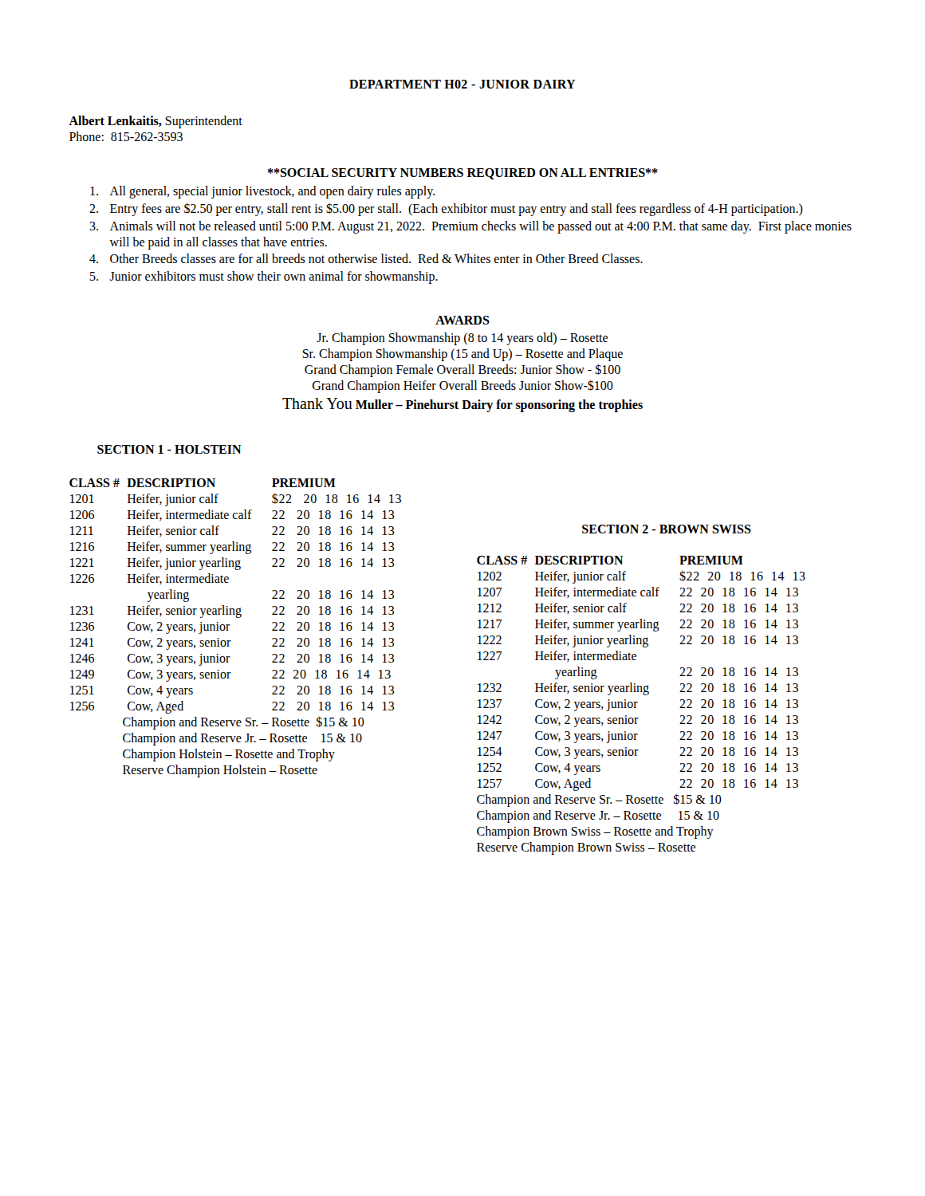DEPARTMENT H02 - JUNIOR DAIRY
Albert Lenkaitis, Superintendent
Phone: 815-262-3593
**SOCIAL SECURITY NUMBERS REQUIRED ON ALL ENTRIES**
All general, special junior livestock, and open dairy rules apply.
Entry fees are $2.50 per entry, stall rent is $5.00 per stall. (Each exhibitor must pay entry and stall fees regardless of 4-H participation.)
Animals will not be released until 5:00 P.M. August 21, 2022. Premium checks will be passed out at 4:00 P.M. that same day. First place monies will be paid in all classes that have entries.
Other Breeds classes are for all breeds not otherwise listed. Red & Whites enter in Other Breed Classes.
Junior exhibitors must show their own animal for showmanship.
AWARDS
Jr. Champion Showmanship (8 to 14 years old) – Rosette
Sr. Champion Showmanship (15 and Up) – Rosette and Plaque
Grand Champion Female Overall Breeds: Junior Show - $100
Grand Champion Heifer Overall Breeds Junior Show-$100
Thank You Muller – Pinehurst Dairy for sponsoring the trophies
SECTION 1 - HOLSTEIN
| CLASS # | DESCRIPTION | PREMIUM |
| --- | --- | --- |
| 1201 | Heifer, junior calf | $22 20 18 16 14 13 |
| 1206 | Heifer, intermediate calf | 22 20 18 16 14 13 |
| 1211 | Heifer, senior calf | 22 20 18 16 14 13 |
| 1216 | Heifer, summer yearling | 22 20 18 16 14 13 |
| 1221 | Heifer, junior yearling | 22 20 18 16 14 13 |
| 1226 | Heifer, intermediate | |
| | yearling | 22 20 18 16 14 13 |
| 1231 | Heifer, senior yearling | 22 20 18 16 14 13 |
| 1236 | Cow, 2 years, junior | 22 20 18 16 14 13 |
| 1241 | Cow, 2 years, senior | 22 20 18 16 14 13 |
| 1246 | Cow, 3 years, junior | 22 20 18 16 14 13 |
| 1249 | Cow, 3 years, senior | 22 20 18 16 14 13 |
| 1251 | Cow, 4 years | 22 20 18 16 14 13 |
| 1256 | Cow, Aged | 22 20 18 16 14 13 |
| Champion and Reserve Sr. – Rosette $15 & 10 |
| Champion and Reserve Jr. – Rosette 15 & 10 |
| Champion Holstein – Rosette and Trophy |
| Reserve Champion Holstein – Rosette |
SECTION 2 - BROWN SWISS
| CLASS # | DESCRIPTION | PREMIUM |
| --- | --- | --- |
| 1202 | Heifer, junior calf | $22 20 18 16 14 13 |
| 1207 | Heifer, intermediate calf | 22 20 18 16 14 13 |
| 1212 | Heifer, senior calf | 22 20 18 16 14 13 |
| 1217 | Heifer, summer yearling | 22 20 18 16 14 13 |
| 1222 | Heifer, junior yearling | 22 20 18 16 14 13 |
| 1227 | Heifer, intermediate | |
| | yearling | 22 20 18 16 14 13 |
| 1232 | Heifer, senior yearling | 22 20 18 16 14 13 |
| 1237 | Cow, 2 years, junior | 22 20 18 16 14 13 |
| 1242 | Cow, 2 years, senior | 22 20 18 16 14 13 |
| 1247 | Cow, 3 years, junior | 22 20 18 16 14 13 |
| 1254 | Cow, 3 years, senior | 22 20 18 16 14 13 |
| 1252 | Cow, 4 years | 22 20 18 16 14 13 |
| 1257 | Cow, Aged | 22 20 18 16 14 13 |
| Champion and Reserve Sr. – Rosette $15 & 10 |
| Champion and Reserve Jr. – Rosette 15 & 10 |
| Champion Brown Swiss – Rosette and Trophy |
| Reserve Champion Brown Swiss – Rosette |